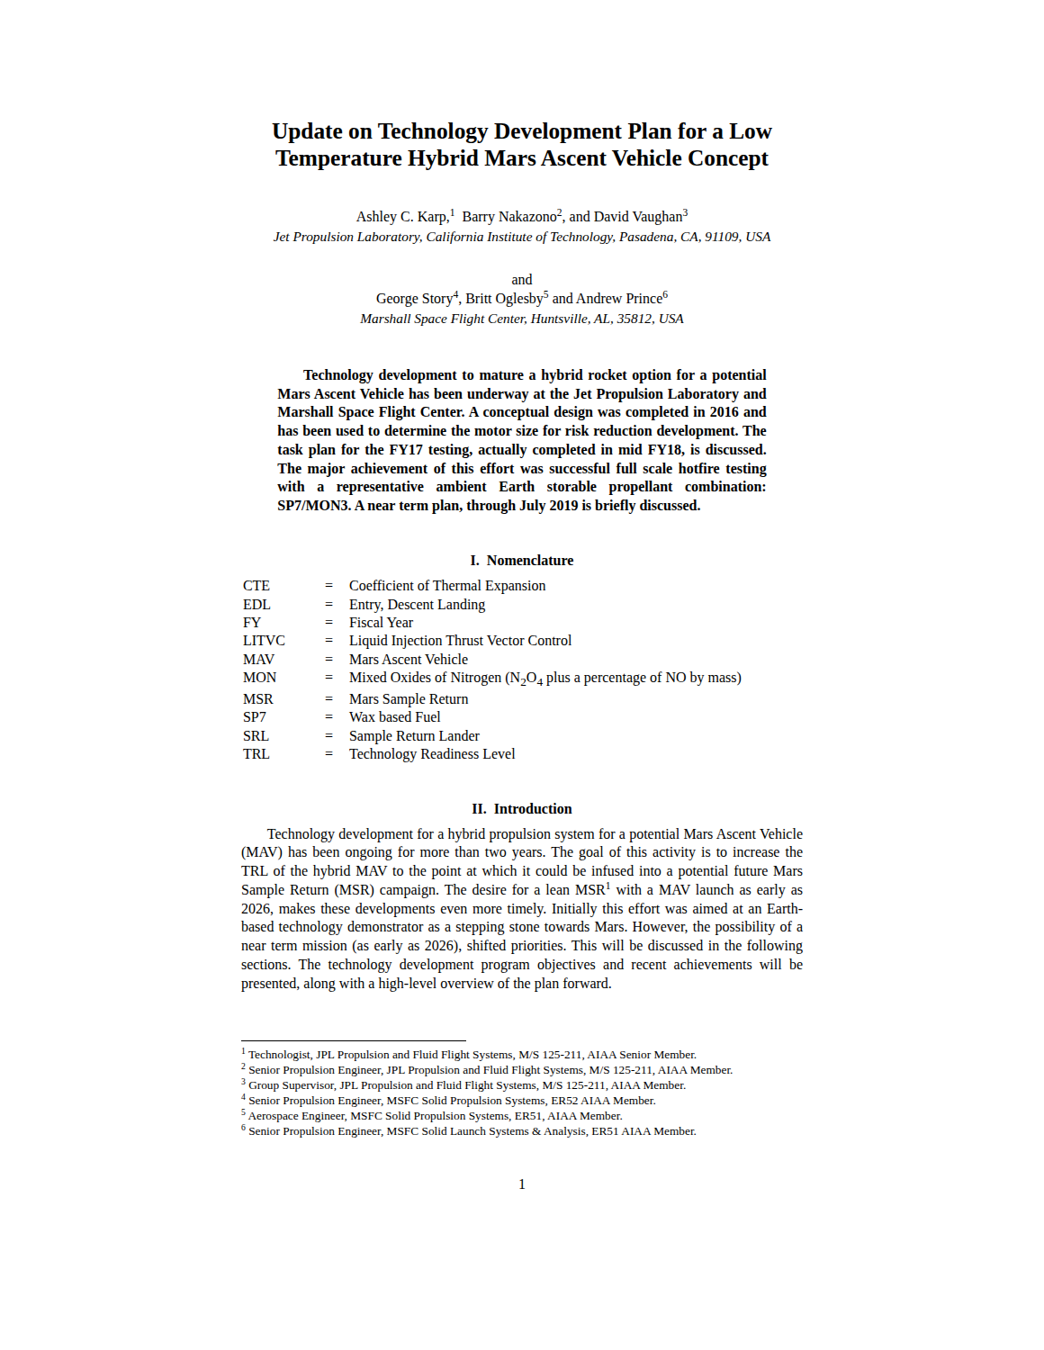Update on Technology Development Plan for a Low Temperature Hybrid Mars Ascent Vehicle Concept
Ashley C. Karp,1 Barry Nakazono2, and David Vaughan3
Jet Propulsion Laboratory, California Institute of Technology, Pasadena, CA, 91109, USA
and
George Story4, Britt Oglesby5 and Andrew Prince6
Marshall Space Flight Center, Huntsville, AL, 35812, USA
Technology development to mature a hybrid rocket option for a potential Mars Ascent Vehicle has been underway at the Jet Propulsion Laboratory and Marshall Space Flight Center. A conceptual design was completed in 2016 and has been used to determine the motor size for risk reduction development. The task plan for the FY17 testing, actually completed in mid FY18, is discussed. The major achievement of this effort was successful full scale hotfire testing with a representative ambient Earth storable propellant combination: SP7/MON3. A near term plan, through July 2019 is briefly discussed.
I. Nomenclature
| CTE | = | Coefficient of Thermal Expansion |
| EDL | = | Entry, Descent Landing |
| FY | = | Fiscal Year |
| LITVC | = | Liquid Injection Thrust Vector Control |
| MAV | = | Mars Ascent Vehicle |
| MON | = | Mixed Oxides of Nitrogen (N 2 O 4 plus a percentage of NO by mass) |
| MSR | = | Mars Sample Return |
| SP7 | = | Wax based Fuel |
| SRL | = | Sample Return Lander |
| TRL | = | Technology Readiness Level |
II. Introduction
Technology development for a hybrid propulsion system for a potential Mars Ascent Vehicle (MAV) has been ongoing for more than two years. The goal of this activity is to increase the TRL of the hybrid MAV to the point at which it could be infused into a potential future Mars Sample Return (MSR) campaign. The desire for a lean MSR1 with a MAV launch as early as 2026, makes these developments even more timely. Initially this effort was aimed at an Earth-based technology demonstrator as a stepping stone towards Mars. However, the possibility of a near term mission (as early as 2026), shifted priorities. This will be discussed in the following sections. The technology development program objectives and recent achievements will be presented, along with a high-level overview of the plan forward.
1 Technologist, JPL Propulsion and Fluid Flight Systems, M/S 125-211, AIAA Senior Member.
2 Senior Propulsion Engineer, JPL Propulsion and Fluid Flight Systems, M/S 125-211, AIAA Member.
3 Group Supervisor, JPL Propulsion and Fluid Flight Systems, M/S 125-211, AIAA Member.
4 Senior Propulsion Engineer, MSFC Solid Propulsion Systems, ER52 AIAA Member.
5 Aerospace Engineer, MSFC Solid Propulsion Systems, ER51, AIAA Member.
6 Senior Propulsion Engineer, MSFC Solid Launch Systems & Analysis, ER51 AIAA Member.
1